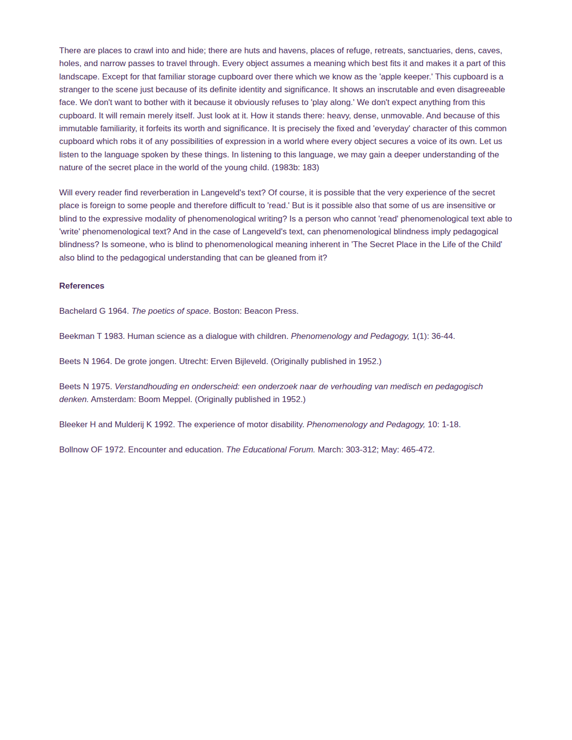There are places to crawl into and hide; there are huts and havens, places of refuge, retreats, sanctuaries, dens, caves, holes, and narrow passes to travel through. Every object assumes a meaning which best fits it and makes it a part of this landscape. Except for that familiar storage cupboard over there which we know as the 'apple keeper.' This cupboard is a stranger to the scene just because of its definite identity and significance. It shows an inscrutable and even disagreeable face. We don't want to bother with it because it obviously refuses to 'play along.' We don't expect anything from this cupboard. It will remain merely itself. Just look at it. How it stands there: heavy, dense, unmovable. And because of this immutable familiarity, it forfeits its worth and significance. It is precisely the fixed and 'everyday' character of this common cupboard which robs it of any possibilities of expression in a world where every object secures a voice of its own. Let us listen to the language spoken by these things. In listening to this language, we may gain a deeper understanding of the nature of the secret place in the world of the young child. (1983b: 183)
Will every reader find reverberation in Langeveld's text? Of course, it is possible that the very experience of the secret place is foreign to some people and therefore difficult to 'read.' But is it possible also that some of us are insensitive or blind to the expressive modality of phenomenological writing? Is a person who cannot 'read' phenomenological text able to 'write' phenomenological text? And in the case of Langeveld's text, can phenomenological blindness imply pedagogical blindness? Is someone, who is blind to phenomenological meaning inherent in 'The Secret Place in the Life of the Child' also blind to the pedagogical understanding that can be gleaned from it?
References
Bachelard G 1964. The poetics of space. Boston: Beacon Press.
Beekman T 1983. Human science as a dialogue with children. Phenomenology and Pedagogy, 1(1): 36-44.
Beets N 1964. De grote jongen. Utrecht: Erven Bijleveld. (Originally published in 1952.)
Beets N 1975. Verstandhouding en onderscheid: een onderzoek naar de verhouding van medisch en pedagogisch denken. Amsterdam: Boom Meppel. (Originally published in 1952.)
Bleeker H and Mulderij K 1992. The experience of motor disability. Phenomenology and Pedagogy, 10: 1-18.
Bollnow OF 1972. Encounter and education. The Educational Forum. March: 303-312; May: 465-472.